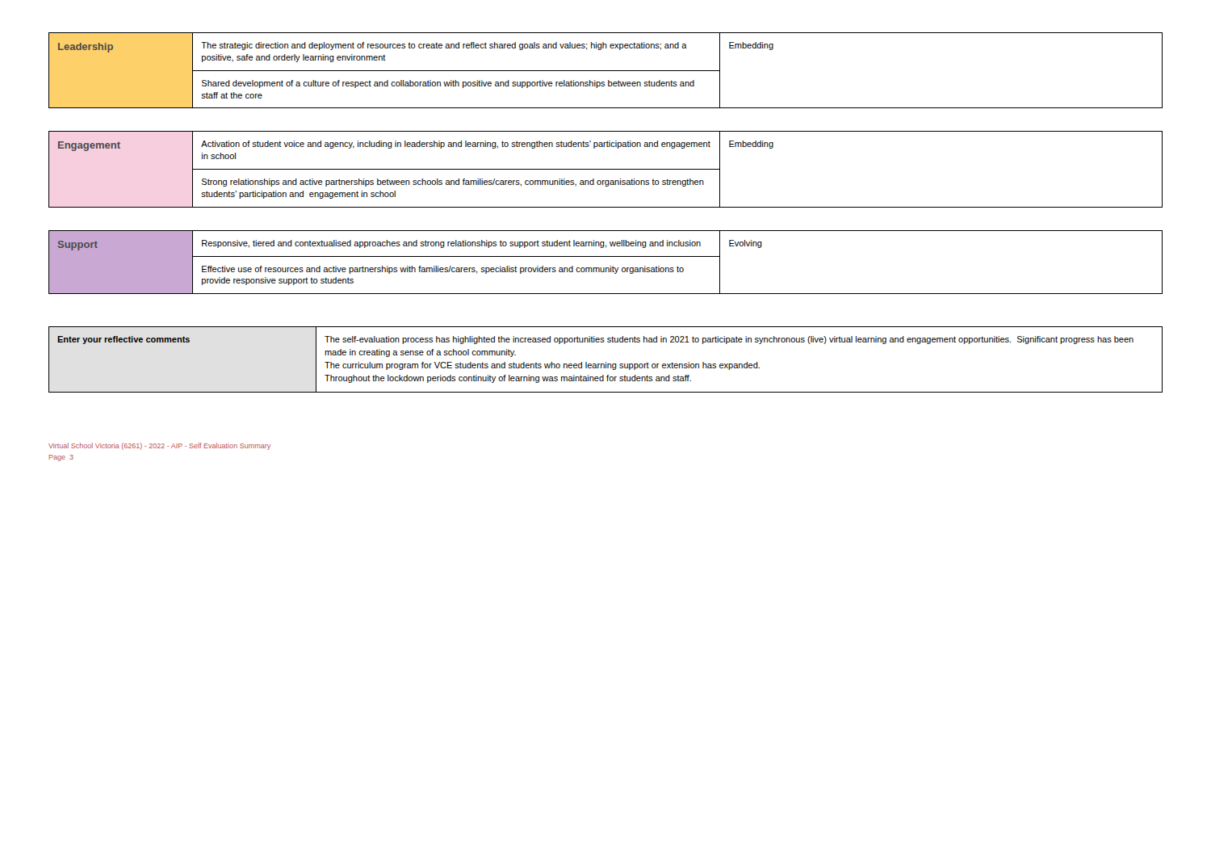| Leadership | The strategic direction and deployment of resources to create and reflect shared goals and values; high expectations; and a positive, safe and orderly learning environment | Embedding |
| Shared development of a culture of respect and collaboration with positive and supportive relationships between students and staff at the core |
| Engagement | Activation of student voice and agency, including in leadership and learning, to strengthen students’ participation and engagement in school | Embedding |
| Strong relationships and active partnerships between schools and families/carers, communities, and organisations to strengthen students’ participation and engagement in school |
| Support | Responsive, tiered and contextualised approaches and strong relationships to support student learning, wellbeing and inclusion | Evolving |
| Effective use of resources and active partnerships with families/carers, specialist providers and community organisations to provide responsive support to students |
| Enter your reflective comments | The self-evaluation process has highlighted the increased opportunities students had in 2021 to participate in synchronous (live) virtual learning and engagement opportunities. Significant progress has been made in creating a sense of a school community. The curriculum program for VCE students and students who need learning support or extension has expanded. Throughout the lockdown periods continuity of learning was maintained for students and staff. |
Virtual School Victoria (6261) - 2022 - AIP - Self Evaluation Summary
Page 3